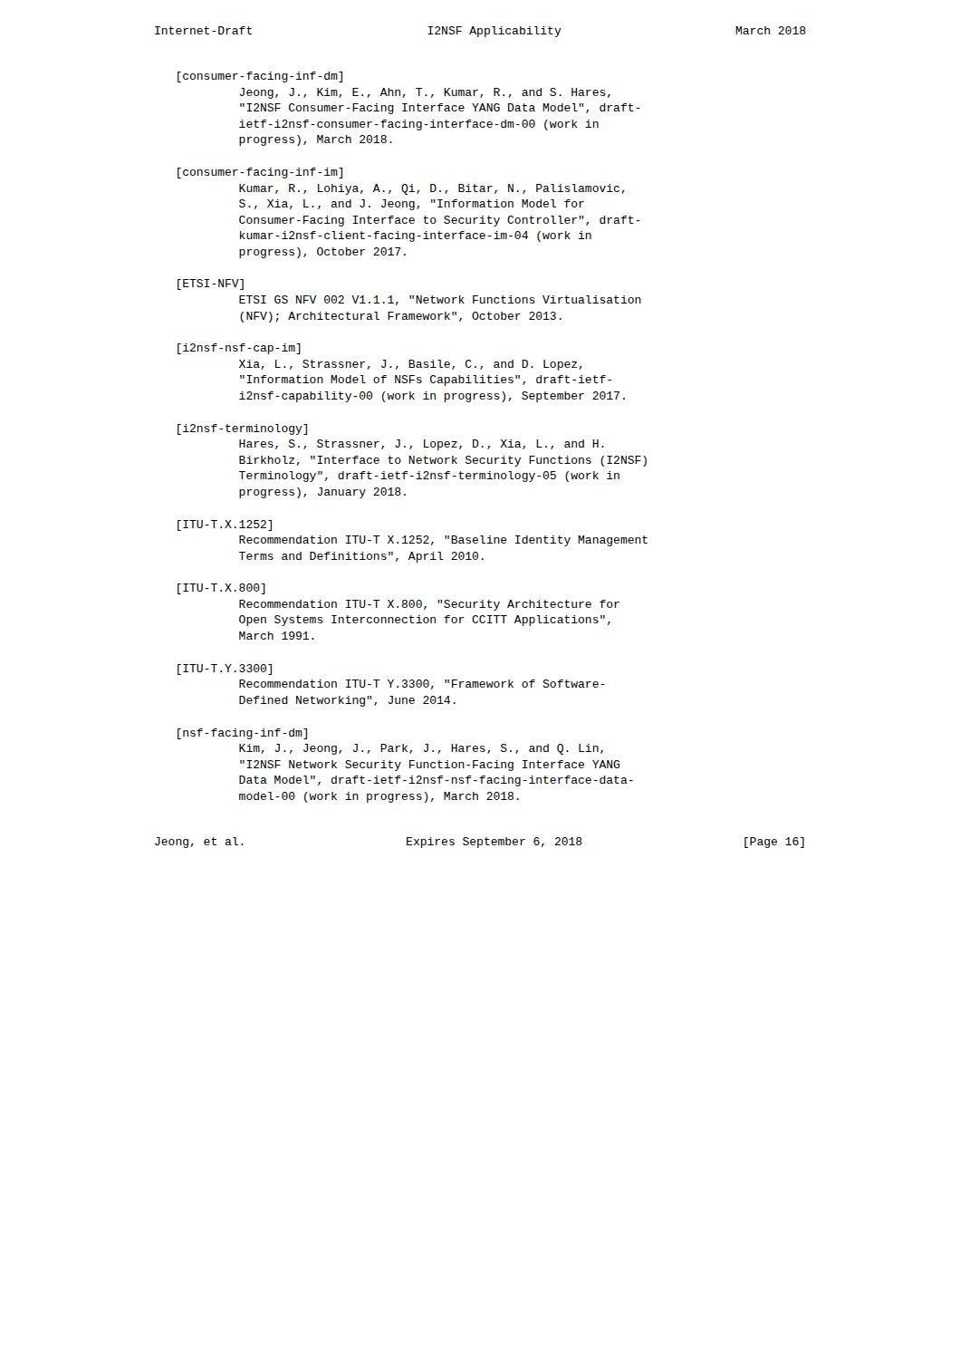Internet-Draft I2NSF Applicability March 2018
[consumer-facing-inf-dm]
Jeong, J., Kim, E., Ahn, T., Kumar, R., and S. Hares, "I2NSF Consumer-Facing Interface YANG Data Model", draft- ietf-i2nsf-consumer-facing-interface-dm-00 (work in progress), March 2018.
[consumer-facing-inf-im]
Kumar, R., Lohiya, A., Qi, D., Bitar, N., Palislamovic, S., Xia, L., and J. Jeong, "Information Model for Consumer-Facing Interface to Security Controller", draft- kumar-i2nsf-client-facing-interface-im-04 (work in progress), October 2017.
[ETSI-NFV]
ETSI GS NFV 002 V1.1.1, "Network Functions Virtualisation (NFV); Architectural Framework", October 2013.
[i2nsf-nsf-cap-im]
Xia, L., Strassner, J., Basile, C., and D. Lopez, "Information Model of NSFs Capabilities", draft-ietf- i2nsf-capability-00 (work in progress), September 2017.
[i2nsf-terminology]
Hares, S., Strassner, J., Lopez, D., Xia, L., and H. Birkholz, "Interface to Network Security Functions (I2NSF) Terminology", draft-ietf-i2nsf-terminology-05 (work in progress), January 2018.
[ITU-T.X.1252]
Recommendation ITU-T X.1252, "Baseline Identity Management Terms and Definitions", April 2010.
[ITU-T.X.800]
Recommendation ITU-T X.800, "Security Architecture for Open Systems Interconnection for CCITT Applications", March 1991.
[ITU-T.Y.3300]
Recommendation ITU-T Y.3300, "Framework of Software- Defined Networking", June 2014.
[nsf-facing-inf-dm]
Kim, J., Jeong, J., Park, J., Hares, S., and Q. Lin, "I2NSF Network Security Function-Facing Interface YANG Data Model", draft-ietf-i2nsf-nsf-facing-interface-data- model-00 (work in progress), March 2018.
Jeong, et al. Expires September 6, 2018 [Page 16]